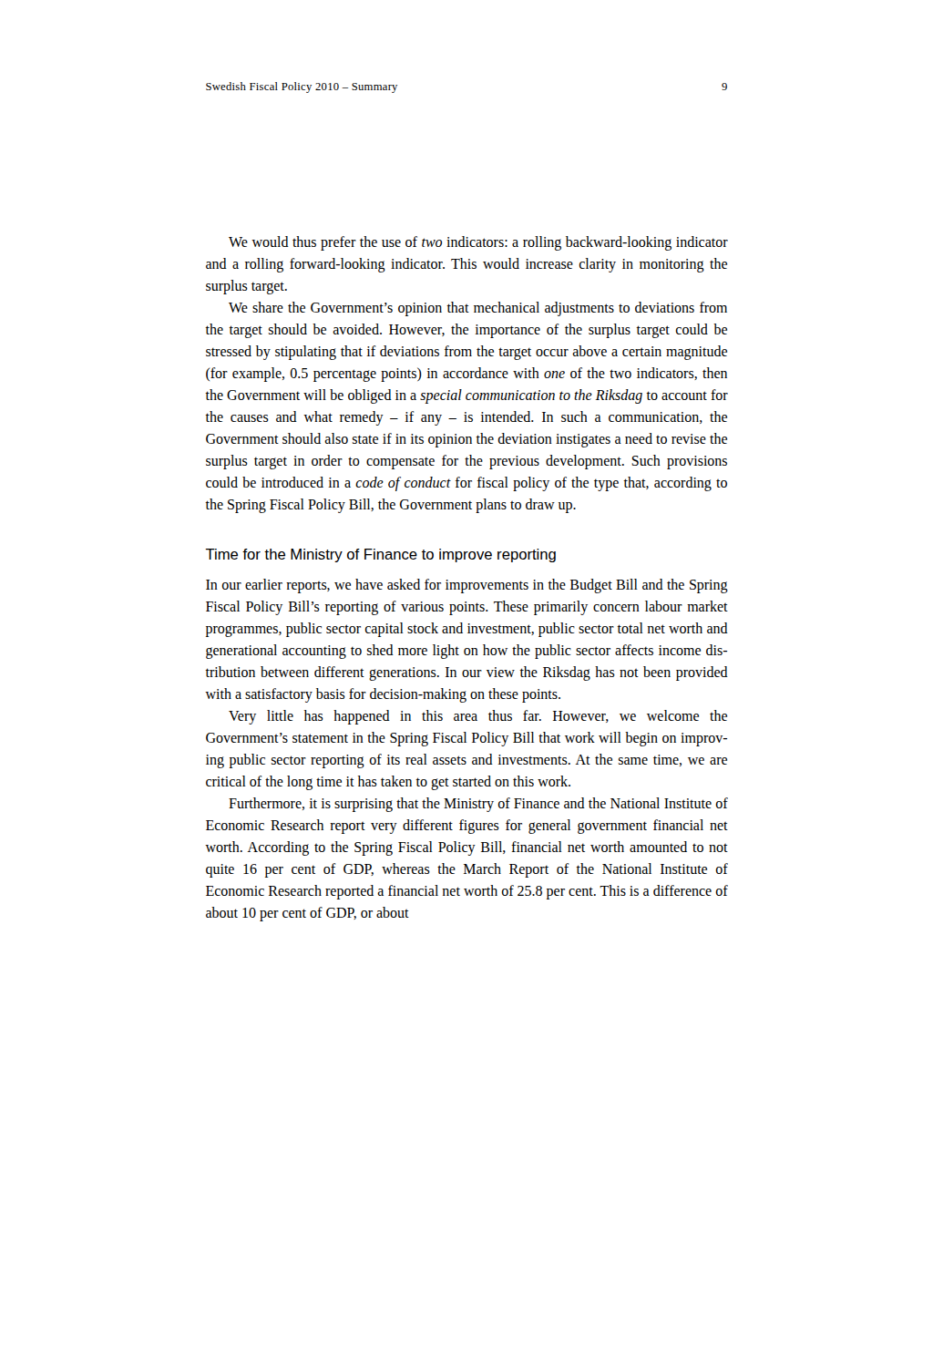Swedish Fiscal Policy 2010 – Summary 9
We would thus prefer the use of two indicators: a rolling backward-looking indicator and a rolling forward-looking indicator. This would increase clarity in monitoring the surplus target.
We share the Government’s opinion that mechanical adjustments to deviations from the target should be avoided. However, the importance of the surplus target could be stressed by stipulating that if deviations from the target occur above a certain magnitude (for example, 0.5 percentage points) in accordance with one of the two indicators, then the Government will be obliged in a special communication to the Riksdag to account for the causes and what remedy – if any – is intended. In such a communication, the Government should also state if in its opinion the deviation instigates a need to revise the surplus target in order to compensate for the previous development. Such provisions could be introduced in a code of conduct for fiscal policy of the type that, according to the Spring Fiscal Policy Bill, the Government plans to draw up.
Time for the Ministry of Finance to improve reporting
In our earlier reports, we have asked for improvements in the Budget Bill and the Spring Fiscal Policy Bill’s reporting of various points. These primarily concern labour market programmes, public sector capital stock and investment, public sector total net worth and generational accounting to shed more light on how the public sector affects income distribution between different generations. In our view the Riksdag has not been provided with a satisfactory basis for decision-making on these points.
Very little has happened in this area thus far. However, we welcome the Government’s statement in the Spring Fiscal Policy Bill that work will begin on improving public sector reporting of its real assets and investments. At the same time, we are critical of the long time it has taken to get started on this work.
Furthermore, it is surprising that the Ministry of Finance and the National Institute of Economic Research report very different figures for general government financial net worth. According to the Spring Fiscal Policy Bill, financial net worth amounted to not quite 16 per cent of GDP, whereas the March Report of the National Institute of Economic Research reported a financial net worth of 25.8 per cent. This is a difference of about 10 per cent of GDP, or about